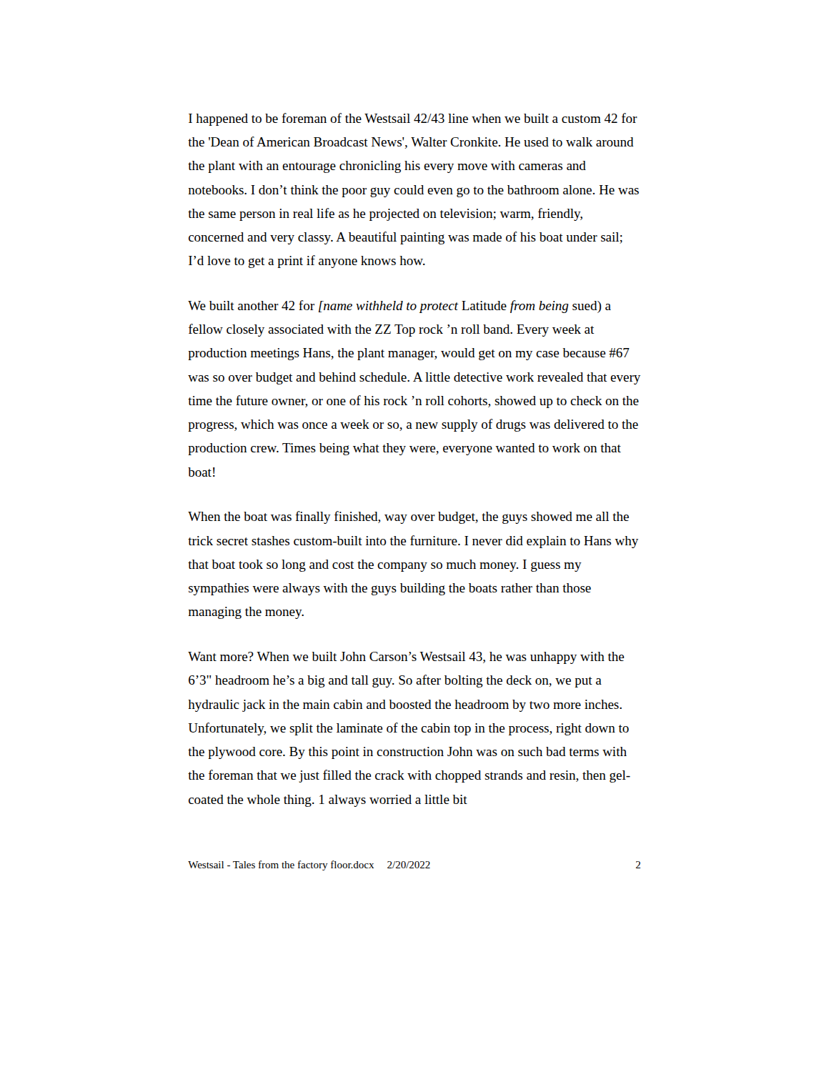I happened to be foreman of the Westsail 42/43 line when we built a custom 42 for the 'Dean of American Broadcast News', Walter Cronkite. He used to walk around the plant with an entourage chronicling his every move with cameras and notebooks. I don’t think the poor guy could even go to the bathroom alone. He was the same person in real life as he projected on television; warm, friendly, concerned and very classy. A beautiful painting was made of his boat under sail; I’d love to get a print if anyone knows how.
We built another 42 for [name withheld to protect Latitude from being sued) a fellow closely associated with the ZZ Top rock ’n roll band. Every week at production meetings Hans, the plant manager, would get on my case because #67 was so over budget and behind schedule. A little detective work revealed that every time the future owner, or one of his rock ’n roll cohorts, showed up to check on the progress, which was once a week or so, a new supply of drugs was delivered to the production crew. Times being what they were, everyone wanted to work on that boat!
When the boat was finally finished, way over budget, the guys showed me all the trick secret stashes custom-built into the furniture. I never did explain to Hans why that boat took so long and cost the company so much money. I guess my sympathies were always with the guys building the boats rather than those managing the money.
Want more? When we built John Carson’s Westsail 43, he was unhappy with the 6’3" headroom he’s a big and tall guy. So after bolting the deck on, we put a hydraulic jack in the main cabin and boosted the headroom by two more inches. Unfortunately, we split the laminate of the cabin top in the process, right down to the plywood core. By this point in construction John was on such bad terms with the foreman that we just filled the crack with chopped strands and resin, then gel-coated the whole thing. 1 always worried a little bit
Westsail - Tales from the factory floor.docx 2/20/2022 2